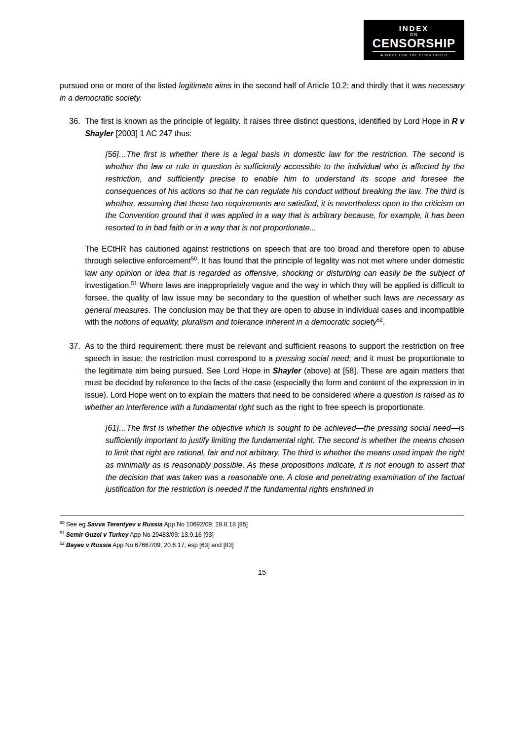INDEX
ON
CENSORSHIP
A VOICE FOR THE PERSECUTED
pursued one or more of the listed legitimate aims in the second half of Article 10.2; and thirdly that it was necessary in a democratic society.
The first is known as the principle of legality. It raises three distinct questions, identified by Lord Hope in R v Shayler [2003] 1 AC 247 thus:
[56]…The first is whether there is a legal basis in domestic law for the restriction. The second is whether the law or rule in question is sufficiently accessible to the individual who is affected by the restriction, and sufficiently precise to enable him to understand its scope and foresee the consequences of his actions so that he can regulate his conduct without breaking the law. The third is whether, assuming that these two requirements are satisfied, it is nevertheless open to the criticism on the Convention ground that it was applied in a way that is arbitrary because, for example, it has been resorted to in bad faith or in a way that is not proportionate...
The ECtHR has cautioned against restrictions on speech that are too broad and therefore open to abuse through selective enforcement50. It has found that the principle of legality was not met where under domestic law any opinion or idea that is regarded as offensive, shocking or disturbing can easily be the subject of investigation.51 Where laws are inappropriately vague and the way in which they will be applied is difficult to forsee, the quality of law issue may be secondary to the question of whether such laws are necessary as general measures. The conclusion may be that they are open to abuse in individual cases and incompatible with the notions of equality, pluralism and tolerance inherent in a democratic society52.
As to the third requirement: there must be relevant and sufficient reasons to support the restriction on free speech in issue; the restriction must correspond to a pressing social need; and it must be proportionate to the legitimate aim being pursued. See Lord Hope in Shayler (above) at [58]. These are again matters that must be decided by reference to the facts of the case (especially the form and content of the expression in in issue). Lord Hope went on to explain the matters that need to be considered where a question is raised as to whether an interference with a fundamental right such as the right to free speech is proportionate.
[61]…The first is whether the objective which is sought to be achieved—the pressing social need—is sufficiently important to justify limiting the fundamental right. The second is whether the means chosen to limit that right are rational, fair and not arbitrary. The third is whether the means used impair the right as minimally as is reasonably possible. As these propositions indicate, it is not enough to assert that the decision that was taken was a reasonable one. A close and penetrating examination of the factual justification for the restriction is needed if the fundamental rights enshrined in
50See eg Savva Terentyev v Russia App No 10692/09; 28.8.18 [85]
51Semir Guzel v Turkey App No 29483/09; 13.9.16 [93]
52Bayev v Russia App No 67667/09; 20.6.17, esp [63] and [83]
15